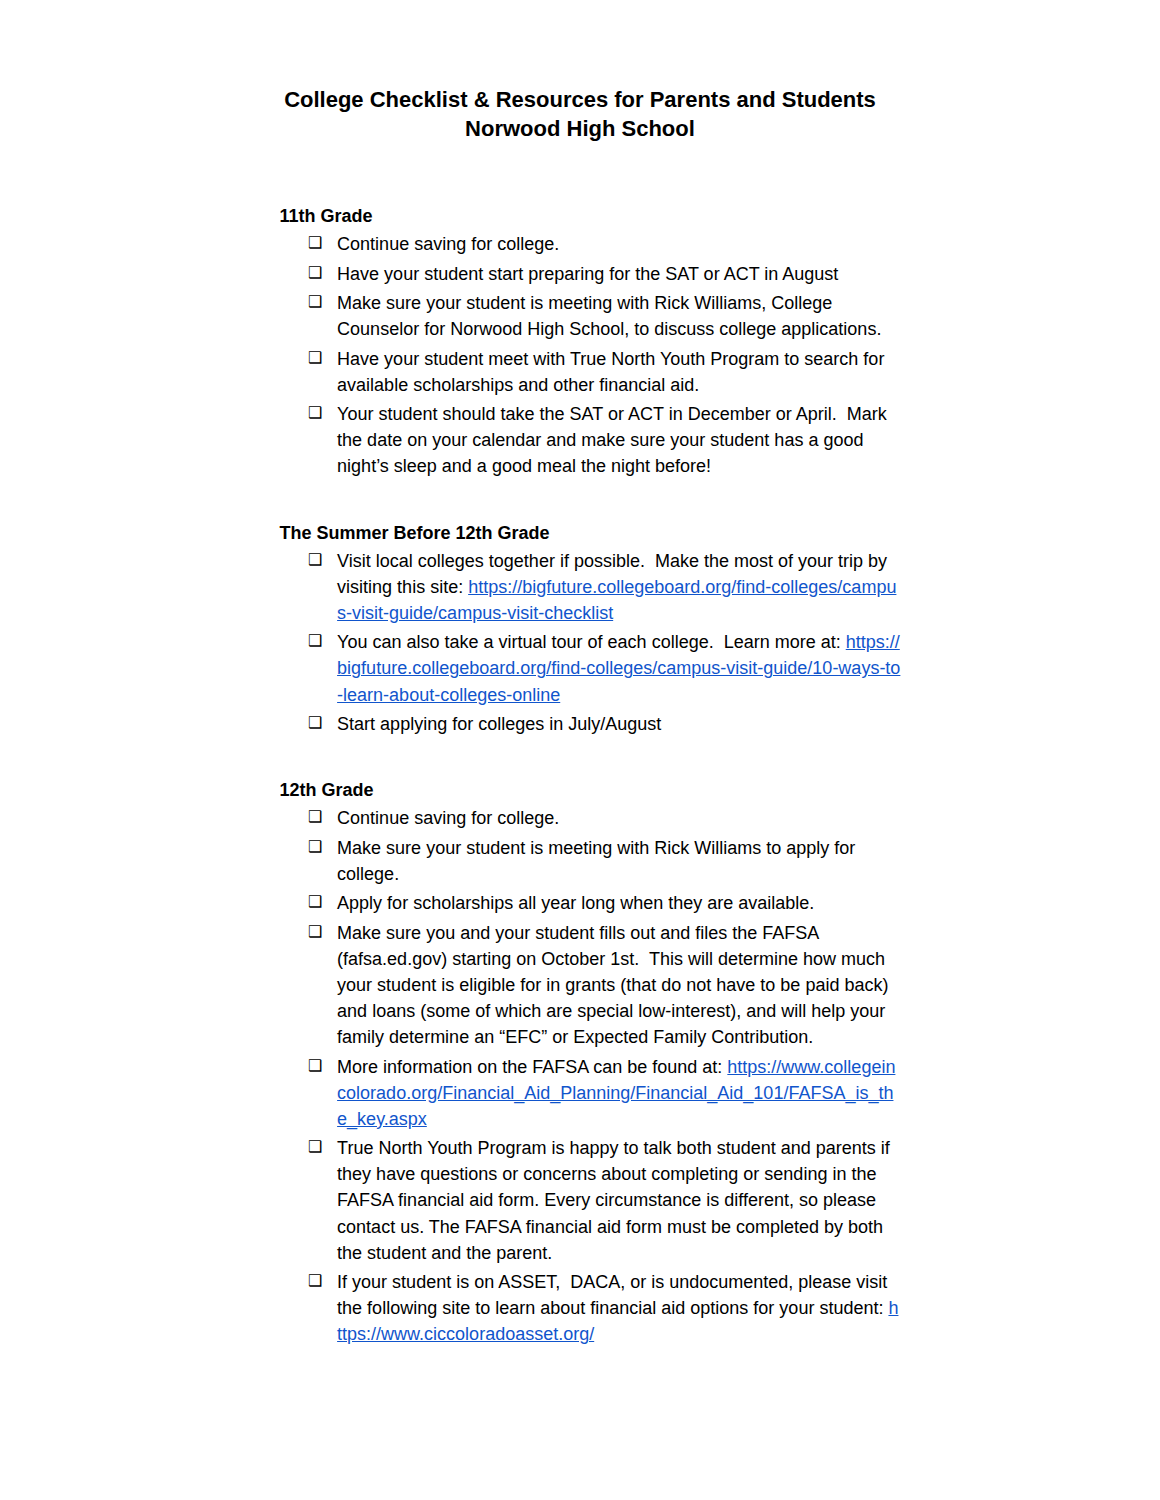College Checklist & Resources for Parents and Students Norwood High School
11th Grade
Continue saving for college.
Have your student start preparing for the SAT or ACT in August
Make sure your student is meeting with Rick Williams, College Counselor for Norwood High School, to discuss college applications.
Have your student meet with True North Youth Program to search for available scholarships and other financial aid.
Your student should take the SAT or ACT in December or April. Mark the date on your calendar and make sure your student has a good night’s sleep and a good meal the night before!
The Summer Before 12th Grade
Visit local colleges together if possible. Make the most of your trip by visiting this site: https://bigfuture.collegeboard.org/find-colleges/campus-visit-guide/campus-visit-checklist
You can also take a virtual tour of each college. Learn more at: https://bigfuture.collegeboard.org/find-colleges/campus-visit-guide/10-ways-to-learn-about-colleges-online
Start applying for colleges in July/August
12th Grade
Continue saving for college.
Make sure your student is meeting with Rick Williams to apply for college.
Apply for scholarships all year long when they are available.
Make sure you and your student fills out and files the FAFSA (fafsa.ed.gov) starting on October 1st. This will determine how much your student is eligible for in grants (that do not have to be paid back) and loans (some of which are special low-interest), and will help your family determine an “EFC” or Expected Family Contribution.
More information on the FAFSA can be found at: https://www.collegeincolorado.org/Financial_Aid_Planning/Financial_Aid_101/FAFSA_is_the_key.aspx
True North Youth Program is happy to talk both student and parents if they have questions or concerns about completing or sending in the FAFSA financial aid form. Every circumstance is different, so please contact us. The FAFSA financial aid form must be completed by both the student and the parent.
If your student is on ASSET, DACA, or is undocumented, please visit the following site to learn about financial aid options for your student: https://www.ciccoloradoasset.org/